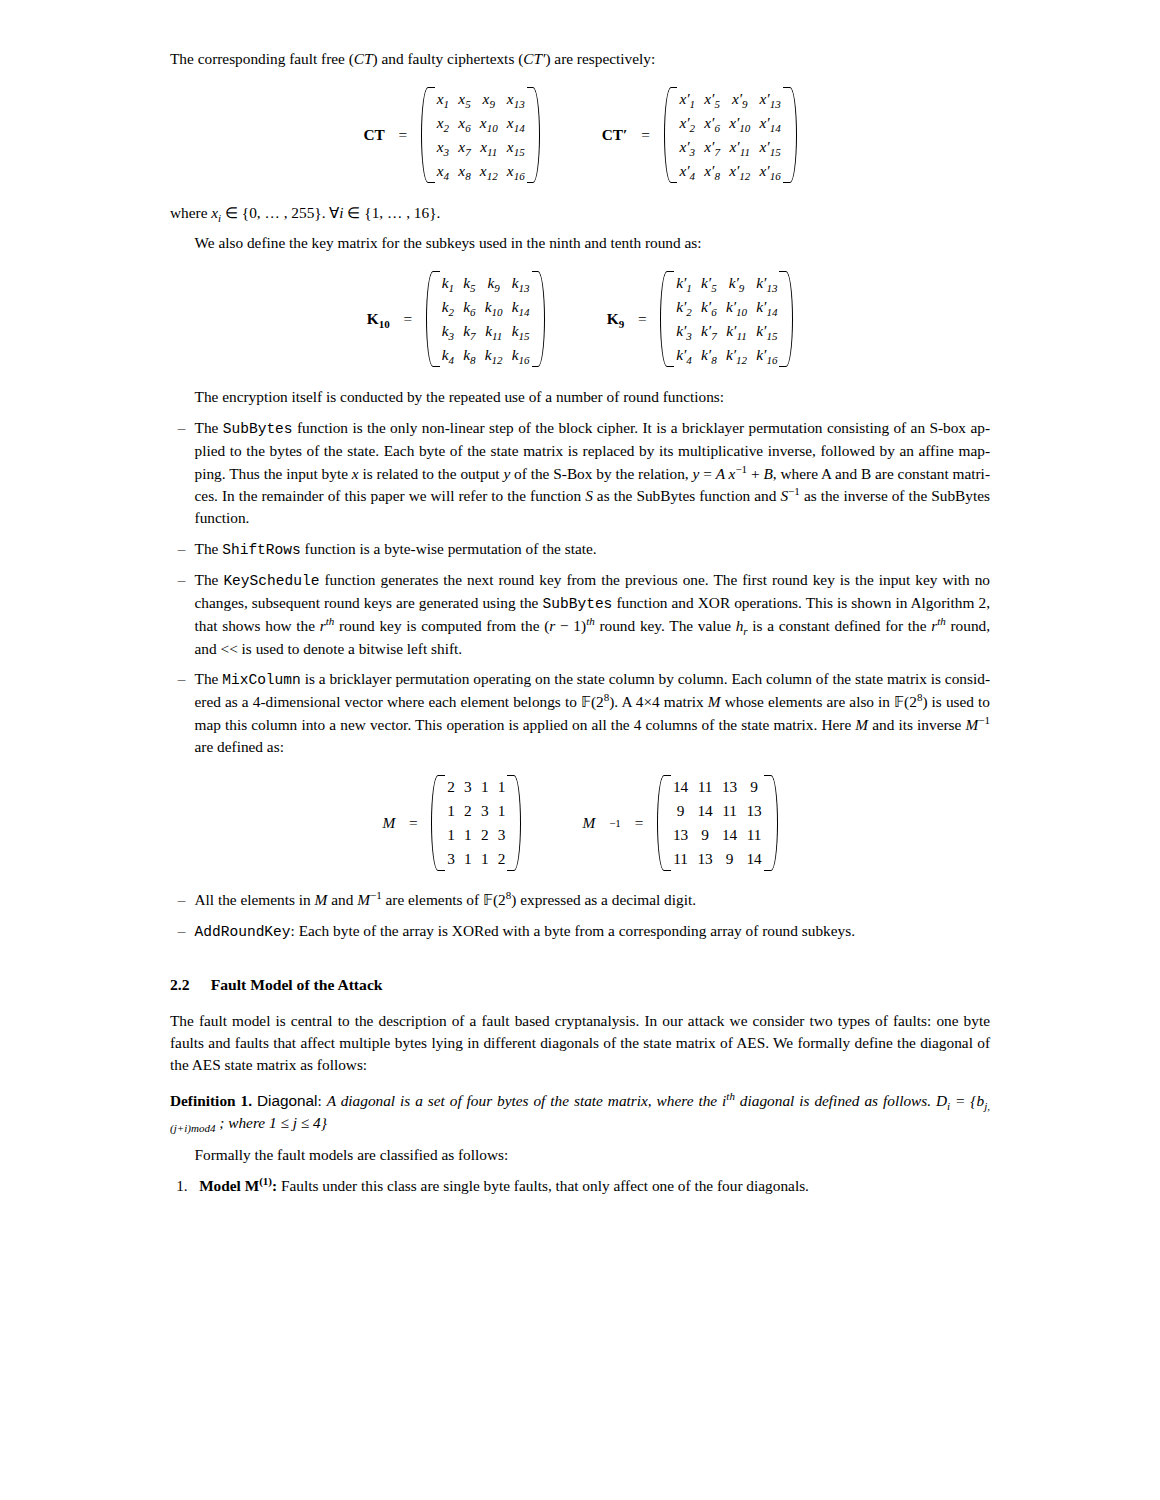The corresponding fault free (CT) and faulty ciphertexts (CT′) are respectively:
CT =
| x 1 | x 5 | x 9 | x 13 |
| x 2 | x 6 | x 10 | x 14 |
| x 3 | x 7 | x 11 | x 15 |
| x 4 | x 8 | x 12 | x 16 |
CT′ =
| x′ 1 | x′ 5 | x′ 9 | x′ 13 |
| x′ 2 | x′ 6 | x′ 10 | x′ 14 |
| x′ 3 | x′ 7 | x′ 11 | x′ 15 |
| x′ 4 | x′ 8 | x′ 12 | x′ 16 |
where xi ∈ {0, … , 255}. ∀i ∈ {1, … , 16}.
We also define the key matrix for the subkeys used in the ninth and tenth round as:
K10 =
| k 1 | k 5 | k 9 | k 13 |
| k 2 | k 6 | k 10 | k 14 |
| k 3 | k 7 | k 11 | k 15 |
| k 4 | k 8 | k 12 | k 16 |
K9 =
| k′ 1 | k′ 5 | k′ 9 | k′ 13 |
| k′ 2 | k′ 6 | k′ 10 | k′ 14 |
| k′ 3 | k′ 7 | k′ 11 | k′ 15 |
| k′ 4 | k′ 8 | k′ 12 | k′ 16 |
The encryption itself is conducted by the repeated use of a number of round functions:
The SubBytes function is the only non-linear step of the block cipher. It is a bricklayer permutation consisting of an S-box applied to the bytes of the state. Each byte of the state matrix is replaced by its multiplicative inverse, followed by an affine mapping. Thus the input byte x is related to the output y of the S-Box by the relation, y = A x−1 + B, where A and B are constant matrices. In the remainder of this paper we will refer to the function S as the SubBytes function and S−1 as the inverse of the SubBytes function.
The ShiftRows function is a byte-wise permutation of the state.
The KeySchedule function generates the next round key from the previous one. The first round key is the input key with no changes, subsequent round keys are generated using the SubBytes function and XOR operations. This is shown in Algorithm 2, that shows how the rth round key is computed from the (r − 1)th round key. The value hr is a constant defined for the rth round, and << is used to denote a bitwise left shift.
The MixColumn is a bricklayer permutation operating on the state column by column. Each column of the state matrix is considered as a 4-dimensional vector where each element belongs to 𝔽(28). A 4×4 matrix M whose elements are also in 𝔽(28) is used to map this column into a new vector. This operation is applied on all the 4 columns of the state matrix. Here M and its inverse M−1 are defined as:
M =
| 2 | 3 | 1 | 1 |
| 1 | 2 | 3 | 1 |
| 1 | 1 | 2 | 3 |
| 3 | 1 | 1 | 2 |
M−1 =
| 14 | 11 | 13 | 9 |
| 9 | 14 | 11 | 13 |
| 13 | 9 | 14 | 11 |
| 11 | 13 | 9 | 14 |
– All the elements in M and M−1 are elements of 𝔽(28) expressed as a decimal digit.
AddRoundKey: Each byte of the array is XORed with a byte from a corresponding array of round subkeys.
2.2 Fault Model of the Attack
The fault model is central to the description of a fault based cryptanalysis. In our attack we consider two types of faults: one byte faults and faults that affect multiple bytes lying in different diagonals of the state matrix of AES. We formally define the diagonal of the AES state matrix as follows:
Definition 1. Diagonal: A diagonal is a set of four bytes of the state matrix, where the ith diagonal is defined as follows. Di = {bj,(j+i)mod4 ; where 1 ≤ j ≤ 4}
Formally the fault models are classified as follows:
Model M(1): Faults under this class are single byte faults, that only affect one of the four diagonals.